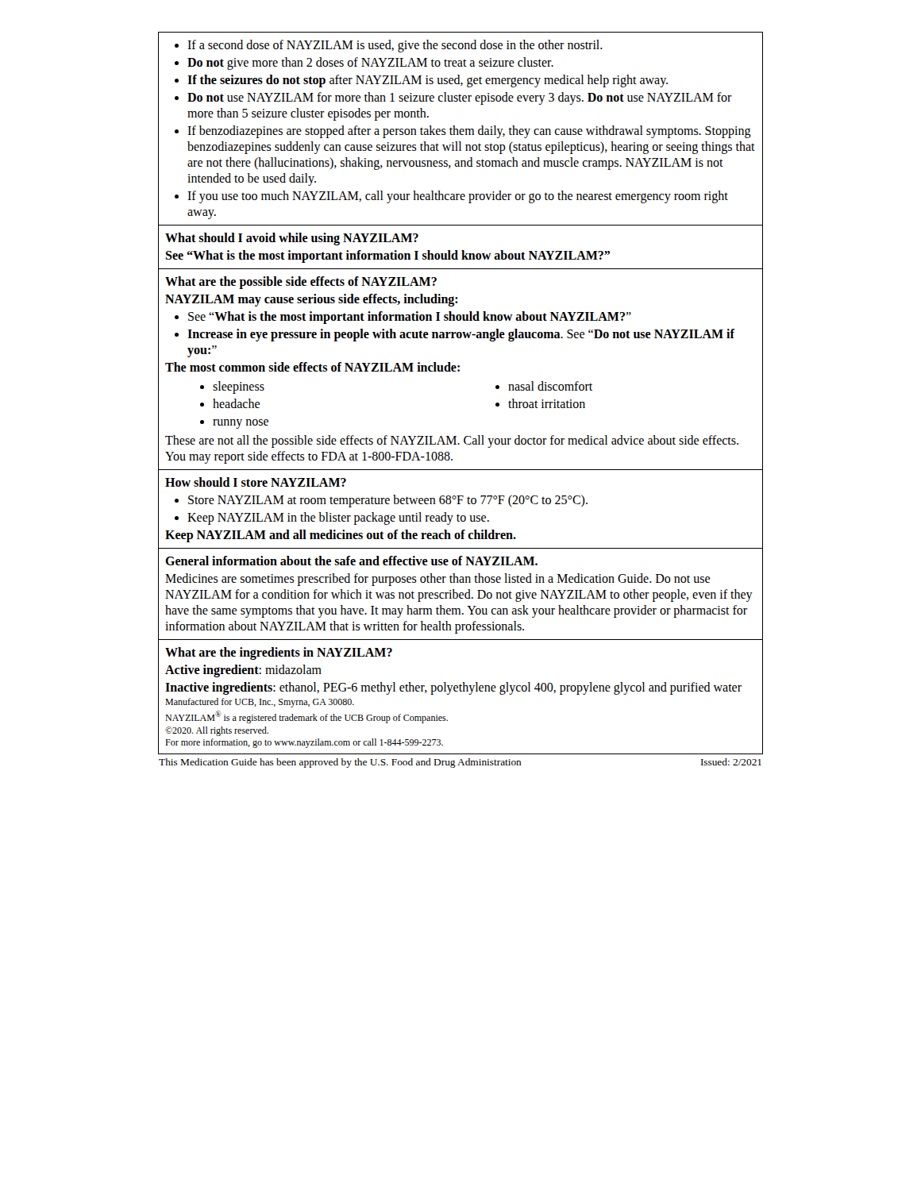If a second dose of NAYZILAM is used, give the second dose in the other nostril.
Do not give more than 2 doses of NAYZILAM to treat a seizure cluster.
If the seizures do not stop after NAYZILAM is used, get emergency medical help right away.
Do not use NAYZILAM for more than 1 seizure cluster episode every 3 days. Do not use NAYZILAM for more than 5 seizure cluster episodes per month.
If benzodiazepines are stopped after a person takes them daily, they can cause withdrawal symptoms. Stopping benzodiazepines suddenly can cause seizures that will not stop (status epilepticus), hearing or seeing things that are not there (hallucinations), shaking, nervousness, and stomach and muscle cramps. NAYZILAM is not intended to be used daily.
If you use too much NAYZILAM, call your healthcare provider or go to the nearest emergency room right away.
What should I avoid while using NAYZILAM?
See “What is the most important information I should know about NAYZILAM?”
What are the possible side effects of NAYZILAM?
NAYZILAM may cause serious side effects, including:
See “What is the most important information I should know about NAYZILAM?”
Increase in eye pressure in people with acute narrow-angle glaucoma. See “Do not use NAYZILAM if you:”
The most common side effects of NAYZILAM include:
sleepiness
headache
runny nose
nasal discomfort
throat irritation
These are not all the possible side effects of NAYZILAM. Call your doctor for medical advice about side effects. You may report side effects to FDA at 1-800-FDA-1088.
How should I store NAYZILAM?
Store NAYZILAM at room temperature between 68°F to 77°F (20°C to 25°C).
Keep NAYZILAM in the blister package until ready to use.
Keep NAYZILAM and all medicines out of the reach of children.
General information about the safe and effective use of NAYZILAM.
Medicines are sometimes prescribed for purposes other than those listed in a Medication Guide. Do not use NAYZILAM for a condition for which it was not prescribed. Do not give NAYZILAM to other people, even if they have the same symptoms that you have. It may harm them. You can ask your healthcare provider or pharmacist for information about NAYZILAM that is written for health professionals.
What are the ingredients in NAYZILAM?
Active ingredient: midazolam
Inactive ingredients: ethanol, PEG-6 methyl ether, polyethylene glycol 400, propylene glycol and purified water
Manufactured for UCB, Inc., Smyrna, GA 30080.
NAYZILAM® is a registered trademark of the UCB Group of Companies.
©2020. All rights reserved.
For more information, go to www.nayzilam.com or call 1-844-599-2273.
This Medication Guide has been approved by the U.S. Food and Drug Administration Issued: 2/2021